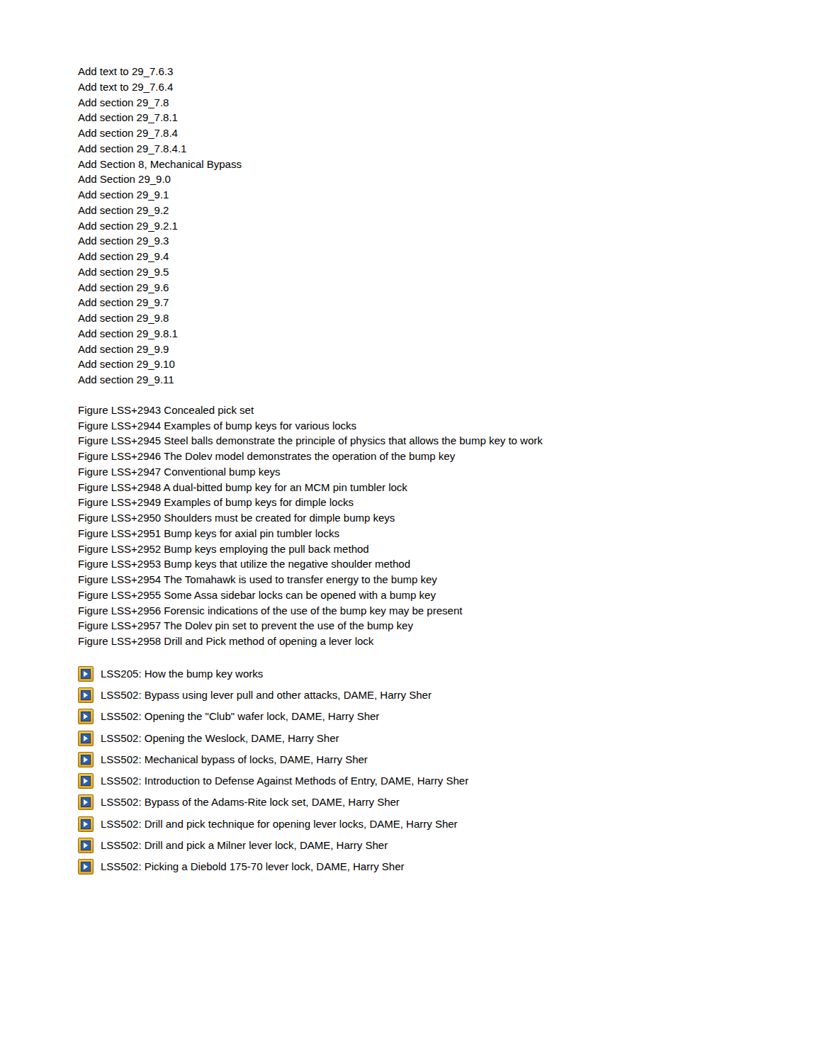Add text to 29_7.6.3
Add text to 29_7.6.4
Add section 29_7.8
Add section 29_7.8.1
Add section 29_7.8.4
Add section 29_7.8.4.1
Add Section 8, Mechanical Bypass
Add Section 29_9.0
Add section 29_9.1
Add section 29_9.2
Add section 29_9.2.1
Add section 29_9.3
Add section 29_9.4
Add section 29_9.5
Add section 29_9.6
Add section 29_9.7
Add section 29_9.8
Add section 29_9.8.1
Add section 29_9.9
Add section 29_9.10
Add section 29_9.11
Figure LSS+2943 Concealed pick set
Figure LSS+2944 Examples of bump keys for various locks
Figure LSS+2945 Steel balls demonstrate the principle of physics that allows the bump key to work
Figure LSS+2946 The Dolev model demonstrates the operation of the bump key
Figure LSS+2947 Conventional bump keys
Figure LSS+2948 A dual-bitted bump key for an MCM pin tumbler lock
Figure LSS+2949 Examples of bump keys for dimple locks
Figure LSS+2950 Shoulders must be created for dimple bump keys
Figure LSS+2951 Bump keys for axial pin tumbler locks
Figure LSS+2952 Bump keys employing the pull back method
Figure LSS+2953 Bump keys that utilize the negative shoulder method
Figure LSS+2954 The Tomahawk is used to transfer energy to the bump key
Figure LSS+2955 Some Assa sidebar locks can be opened with a bump key
Figure LSS+2956 Forensic indications of the use of the bump key may be present
Figure LSS+2957 The Dolev pin set to prevent the use of the bump key
Figure LSS+2958 Drill and Pick method of opening a lever lock
LSS205: How the bump key works
LSS502: Bypass using lever pull and other attacks, DAME, Harry Sher
LSS502: Opening the "Club" wafer lock, DAME, Harry Sher
LSS502: Opening the Weslock, DAME, Harry Sher
LSS502: Mechanical bypass of locks, DAME, Harry Sher
LSS502: Introduction to Defense Against Methods of Entry, DAME, Harry Sher
LSS502: Bypass of the Adams-Rite lock set, DAME, Harry Sher
LSS502: Drill and pick technique for opening lever locks, DAME, Harry Sher
LSS502: Drill and pick a Milner lever lock, DAME, Harry Sher
LSS502: Picking a Diebold 175-70 lever lock, DAME, Harry Sher